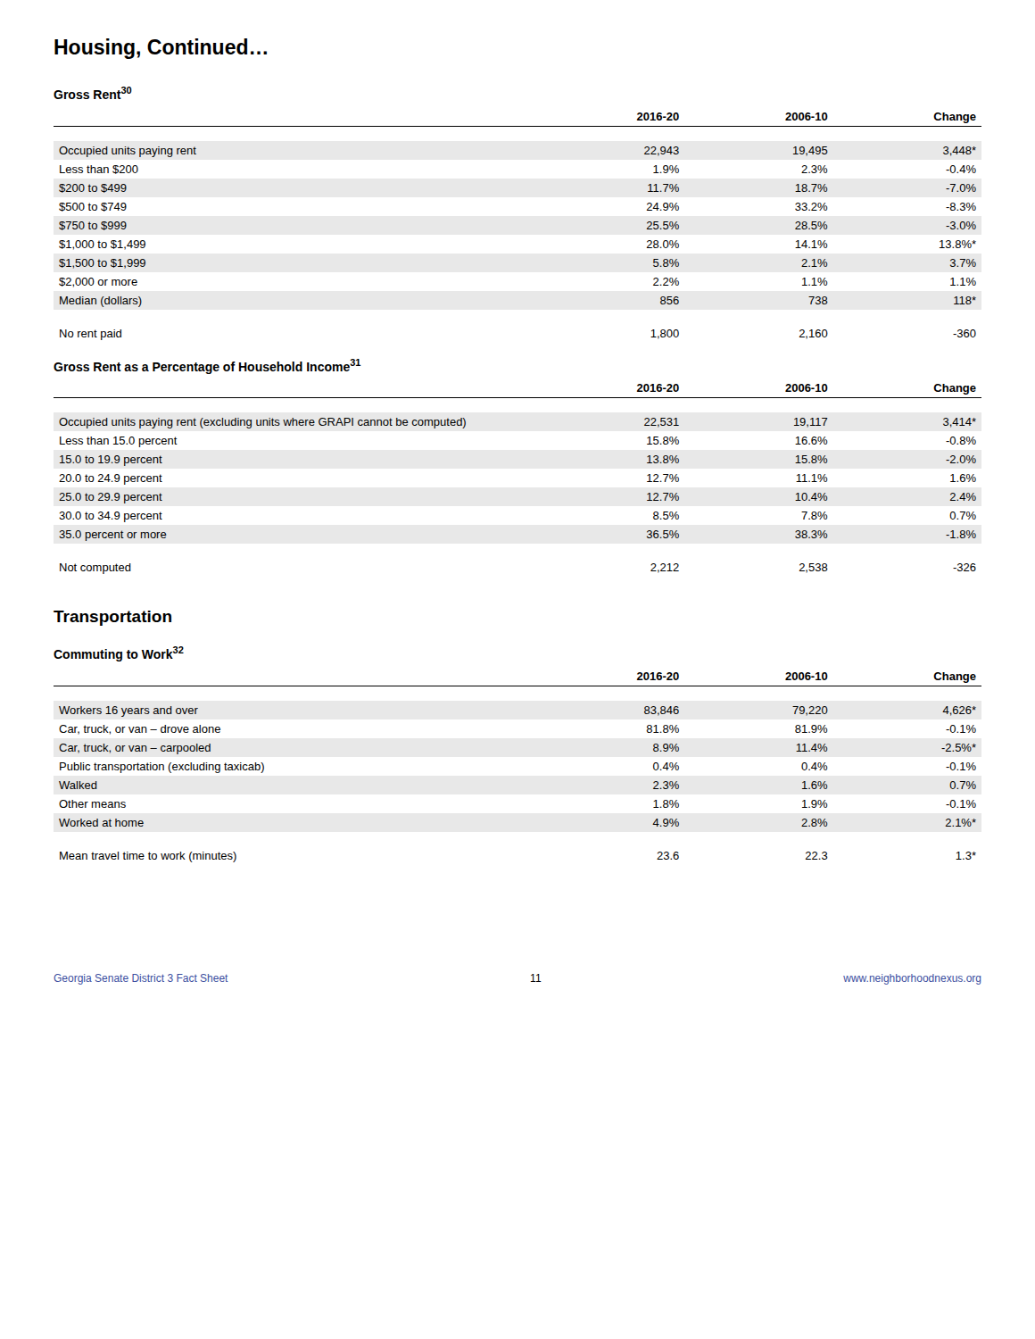Housing, Continued…
Gross Rent 30
| | 2016-20 | 2006-10 | Change |
| --- | --- | --- | --- |
| Occupied units paying rent | 22,943 | 19,495 | 3,448* |
| Less than $200 | 1.9% | 2.3% | -0.4% |
| $200 to $499 | 11.7% | 18.7% | -7.0% |
| $500 to $749 | 24.9% | 33.2% | -8.3% |
| $750 to $999 | 25.5% | 28.5% | -3.0% |
| $1,000 to $1,499 | 28.0% | 14.1% | 13.8%* |
| $1,500 to $1,999 | 5.8% | 2.1% | 3.7% |
| $2,000 or more | 2.2% | 1.1% | 1.1% |
| Median (dollars) | 856 | 738 | 118* |
| No rent paid | 1,800 | 2,160 | -360 |
Gross Rent as a Percentage of Household Income 31
| | 2016-20 | 2006-10 | Change |
| --- | --- | --- | --- |
| Occupied units paying rent (excluding units where GRAPI cannot be computed) | 22,531 | 19,117 | 3,414* |
| Less than 15.0 percent | 15.8% | 16.6% | -0.8% |
| 15.0 to 19.9 percent | 13.8% | 15.8% | -2.0% |
| 20.0 to 24.9 percent | 12.7% | 11.1% | 1.6% |
| 25.0 to 29.9 percent | 12.7% | 10.4% | 2.4% |
| 30.0 to 34.9 percent | 8.5% | 7.8% | 0.7% |
| 35.0 percent or more | 36.5% | 38.3% | -1.8% |
| Not computed | 2,212 | 2,538 | -326 |
Transportation
Commuting to Work 32
| | 2016-20 | 2006-10 | Change |
| --- | --- | --- | --- |
| Workers 16 years and over | 83,846 | 79,220 | 4,626* |
| Car, truck, or van – drove alone | 81.8% | 81.9% | -0.1% |
| Car, truck, or van – carpooled | 8.9% | 11.4% | -2.5%* |
| Public transportation (excluding taxicab) | 0.4% | 0.4% | -0.1% |
| Walked | 2.3% | 1.6% | 0.7% |
| Other means | 1.8% | 1.9% | -0.1% |
| Worked at home | 4.9% | 2.8% | 2.1%* |
| Mean travel time to work (minutes) | 23.6 | 22.3 | 1.3* |
Georgia Senate District 3 Fact Sheet 11 www.neighborhoodnexus.org